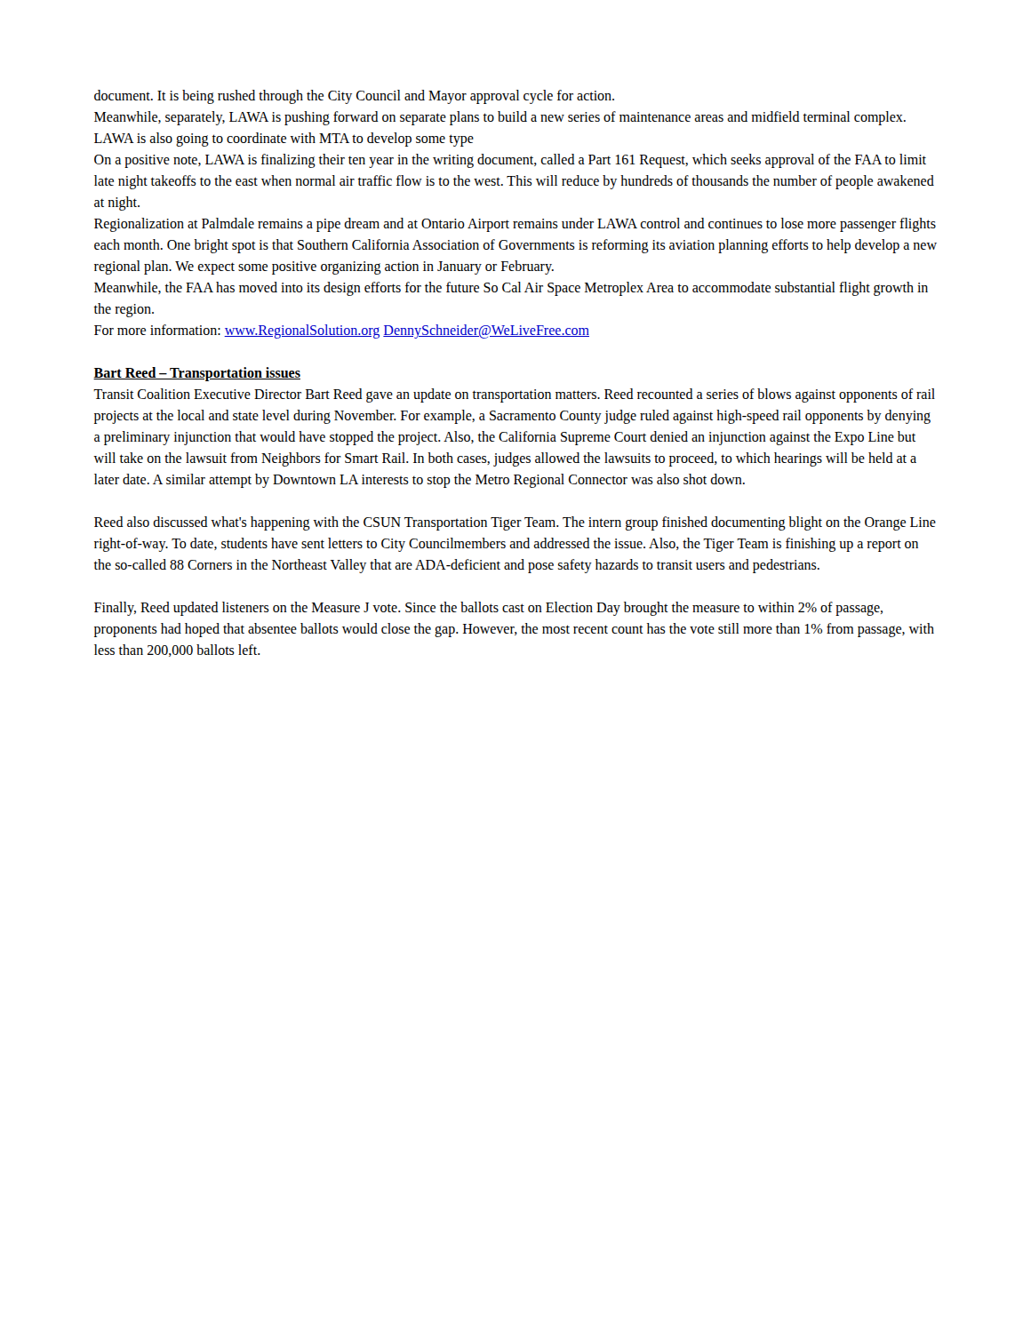document. It is being rushed through the City Council and Mayor approval cycle for action.
Meanwhile, separately, LAWA is pushing forward on separate plans to build a new series of maintenance areas and midfield terminal complex. LAWA is also going to coordinate with MTA to develop some type
On a positive note, LAWA is finalizing their ten year in the writing document, called a Part 161 Request, which seeks approval of the FAA to limit late night takeoffs to the east when normal air traffic flow is to the west. This will reduce by hundreds of thousands the number of people awakened at night.
Regionalization at Palmdale remains a pipe dream and at Ontario Airport remains under LAWA control and continues to lose more passenger flights each month. One bright spot is that Southern California Association of Governments is reforming its aviation planning efforts to help develop a new regional plan. We expect some positive organizing action in January or February.
Meanwhile, the FAA has moved into its design efforts for the future So Cal Air Space Metroplex Area to accommodate substantial flight growth in the region.
For more information: www.RegionalSolution.org DennySchneider@WeLiveFree.com
Bart Reed – Transportation issues
Transit Coalition Executive Director Bart Reed gave an update on transportation matters. Reed recounted a series of blows against opponents of rail projects at the local and state level during November. For example, a Sacramento County judge ruled against high-speed rail opponents by denying a preliminary injunction that would have stopped the project. Also, the California Supreme Court denied an injunction against the Expo Line but will take on the lawsuit from Neighbors for Smart Rail. In both cases, judges allowed the lawsuits to proceed, to which hearings will be held at a later date. A similar attempt by Downtown LA interests to stop the Metro Regional Connector was also shot down.
Reed also discussed what's happening with the CSUN Transportation Tiger Team. The intern group finished documenting blight on the Orange Line right-of-way. To date, students have sent letters to City Councilmembers and addressed the issue. Also, the Tiger Team is finishing up a report on the so-called 88 Corners in the Northeast Valley that are ADA-deficient and pose safety hazards to transit users and pedestrians.
Finally, Reed updated listeners on the Measure J vote. Since the ballots cast on Election Day brought the measure to within 2% of passage, proponents had hoped that absentee ballots would close the gap. However, the most recent count has the vote still more than 1% from passage, with less than 200,000 ballots left.